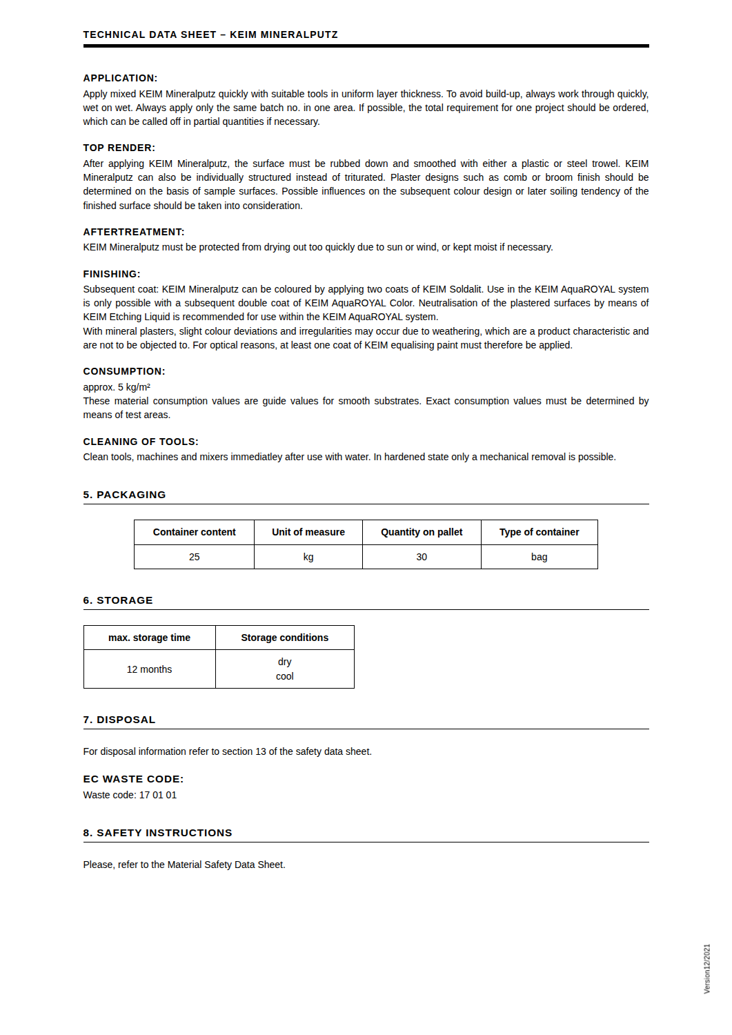Technical Data Sheet – KEIM Mineralputz
Application:
Apply mixed KEIM Mineralputz quickly with suitable tools in uniform layer thickness. To avoid build-up, always work through quickly, wet on wet. Always apply only the same batch no. in one area. If possible, the total requirement for one project should be ordered, which can be called off in partial quantities if necessary.
Top Render:
After applying KEIM Mineralputz, the surface must be rubbed down and smoothed with either a plastic or steel trowel. KEIM Mineralputz can also be individually structured instead of triturated. Plaster designs such as comb or broom finish should be determined on the basis of sample surfaces. Possible influences on the subsequent colour design or later soiling tendency of the finished surface should be taken into consideration.
Aftertreatment:
KEIM Mineralputz must be protected from drying out too quickly due to sun or wind, or kept moist if necessary.
Finishing:
Subsequent coat: KEIM Mineralputz can be coloured by applying two coats of KEIM Soldalit. Use in the KEIM AquaROYAL system is only possible with a subsequent double coat of KEIM AquaROYAL Color. Neutralisation of the plastered surfaces by means of KEIM Etching Liquid is recommended for use within the KEIM AquaROYAL system.
With mineral plasters, slight colour deviations and irregularities may occur due to weathering, which are a product characteristic and are not to be objected to. For optical reasons, at least one coat of KEIM equalising paint must therefore be applied.
Consumption:
approx. 5 kg/m²
These material consumption values are guide values for smooth substrates. Exact consumption values must be determined by means of test areas.
Cleaning of Tools:
Clean tools, machines and mixers immediatley after use with water. In hardened state only a mechanical removal is possible.
5. Packaging
| Container content | Unit of measure | Quantity on pallet | Type of container |
| --- | --- | --- | --- |
| 25 | kg | 30 | bag |
6. Storage
| max. storage time | Storage conditions |
| --- | --- |
| 12 months | dry cool |
7. Disposal
For disposal information refer to section 13 of the safety data sheet.
EC Waste Code:
Waste code: 17 01 01
8. Safety Instructions
Please, refer to the Material Safety Data Sheet.
Version 12/2021